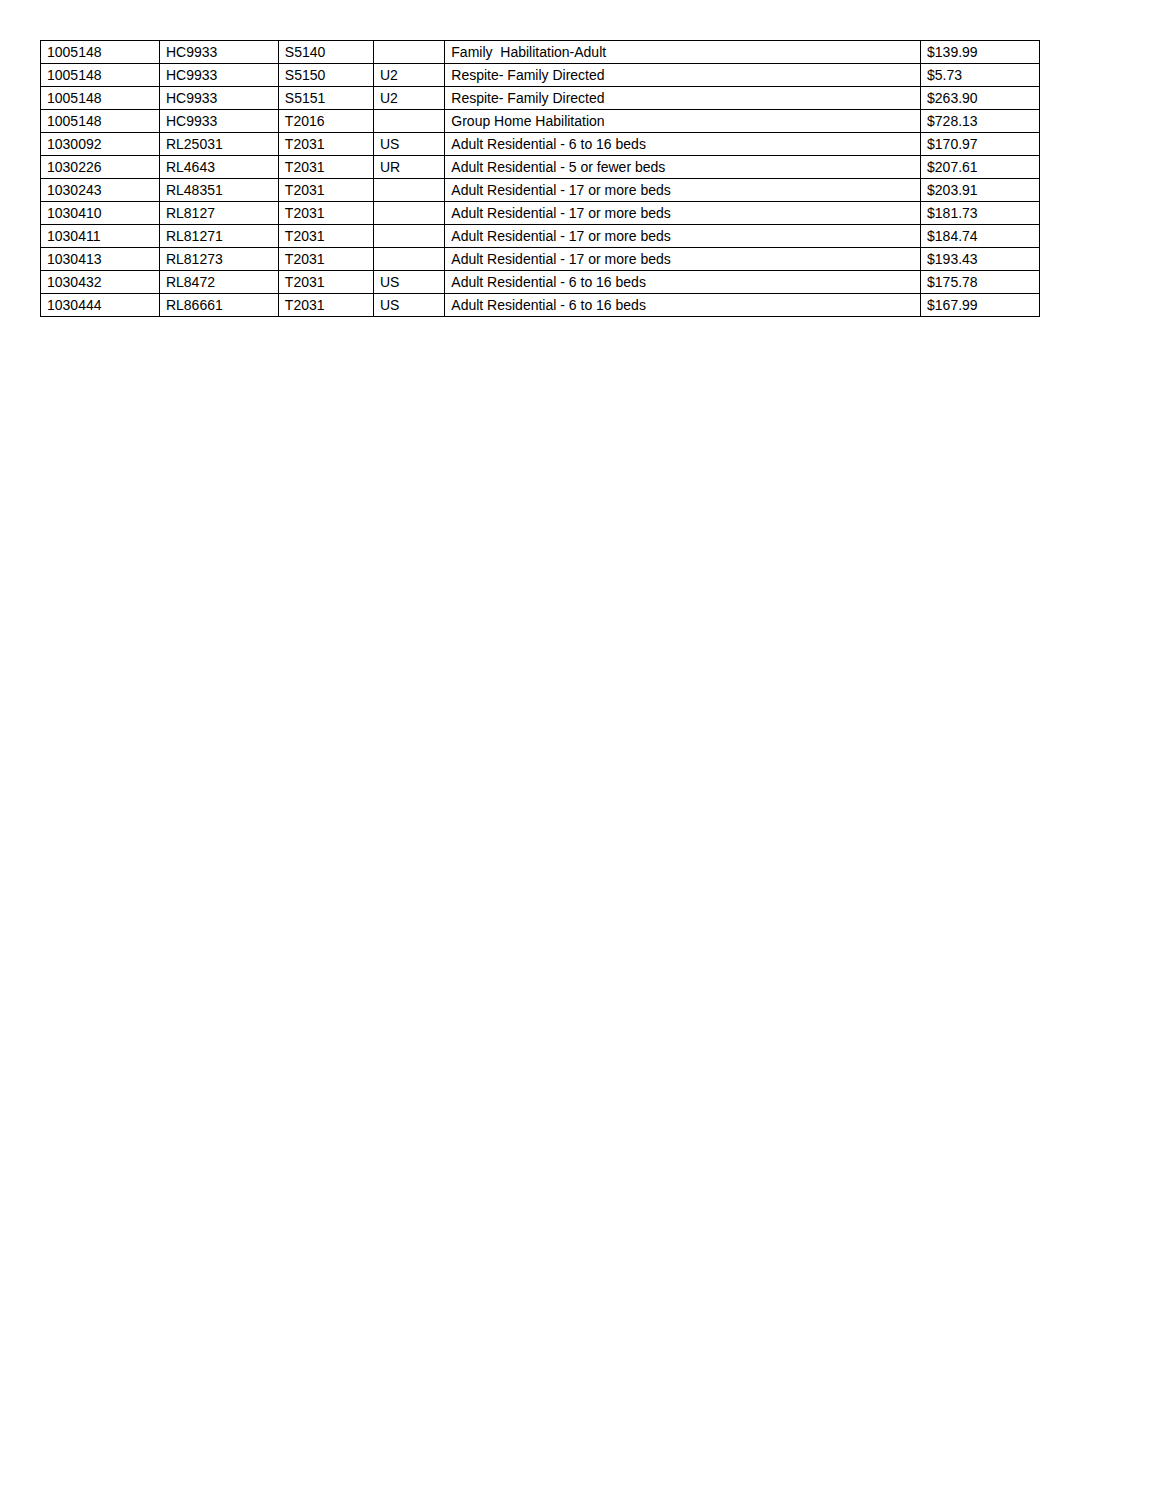| 1005148 | HC9933 | S5140 | | Family Habilitation-Adult | $139.99 |
| 1005148 | HC9933 | S5150 | U2 | Respite- Family Directed | $5.73 |
| 1005148 | HC9933 | S5151 | U2 | Respite- Family Directed | $263.90 |
| 1005148 | HC9933 | T2016 | | Group Home Habilitation | $728.13 |
| 1030092 | RL25031 | T2031 | US | Adult Residential - 6 to 16 beds | $170.97 |
| 1030226 | RL4643 | T2031 | UR | Adult Residential - 5 or fewer beds | $207.61 |
| 1030243 | RL48351 | T2031 | | Adult Residential - 17 or more beds | $203.91 |
| 1030410 | RL8127 | T2031 | | Adult Residential - 17 or more beds | $181.73 |
| 1030411 | RL81271 | T2031 | | Adult Residential - 17 or more beds | $184.74 |
| 1030413 | RL81273 | T2031 | | Adult Residential - 17 or more beds | $193.43 |
| 1030432 | RL8472 | T2031 | US | Adult Residential - 6 to 16 beds | $175.78 |
| 1030444 | RL86661 | T2031 | US | Adult Residential - 6 to 16 beds | $167.99 |